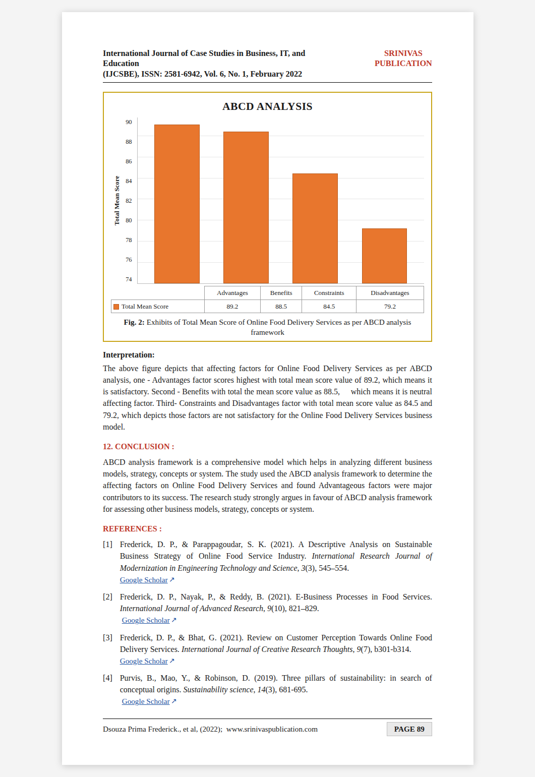International Journal of Case Studies in Business, IT, and Education
(IJCSBE), ISSN: 2581-6942, Vol. 6, No. 1, February 2022
SRINIVAS
PUBLICATION
ABCD ANALYSIS
Total Mean Score
90
88
86
84
82
80
78
76
74
| | Advantages | Benefits | Constraints | Disadvantages |
| Total Mean Score | 89.2 | 88.5 | 84.5 | 79.2 |
Fig. 2: Exhibits of Total Mean Score of Online Food Delivery Services as per ABCD analysis framework
Interpretation:
The above figure depicts that affecting factors for Online Food Delivery Services as per ABCD analysis, one - Advantages factor scores highest with total mean score value of 89.2, which means it is satisfactory. Second - Benefits with total the mean score value as 88.5, which means it is neutral affecting factor. Third- Constraints and Disadvantages factor with total mean score value as 84.5 and 79.2, which depicts those factors are not satisfactory for the Online Food Delivery Services business model.
12. CONCLUSION :
ABCD analysis framework is a comprehensive model which helps in analyzing different business models, strategy, concepts or system. The study used the ABCD analysis framework to determine the affecting factors on Online Food Delivery Services and found Advantageous factors were major contributors to its success. The research study strongly argues in favour of ABCD analysis framework for assessing other business models, strategy, concepts or system.
REFERENCES :
Frederick, D. P., & Parappagoudar, S. K. (2021). A Descriptive Analysis on Sustainable Business Strategy of Online Food Service Industry. International Research Journal of Modernization in Engineering Technology and Science, 3(3), 545–554.
Google Scholar↗
Frederick, D. P., Nayak, P., & Reddy, B. (2021). E-Business Processes in Food Services. International Journal of Advanced Research, 9(10), 821–829.
Google Scholar↗
Frederick, D. P., & Bhat, G. (2021). Review on Customer Perception Towards Online Food Delivery Services. International Journal of Creative Research Thoughts, 9(7), b301-b314.
Google Scholar↗
Purvis, B., Mao, Y., & Robinson, D. (2019). Three pillars of sustainability: in search of conceptual origins. Sustainability science, 14(3), 681-695.
Google Scholar↗
Dsouza Prima Frederick., et al, (2022); www.srinivaspublication.com
PAGE 89